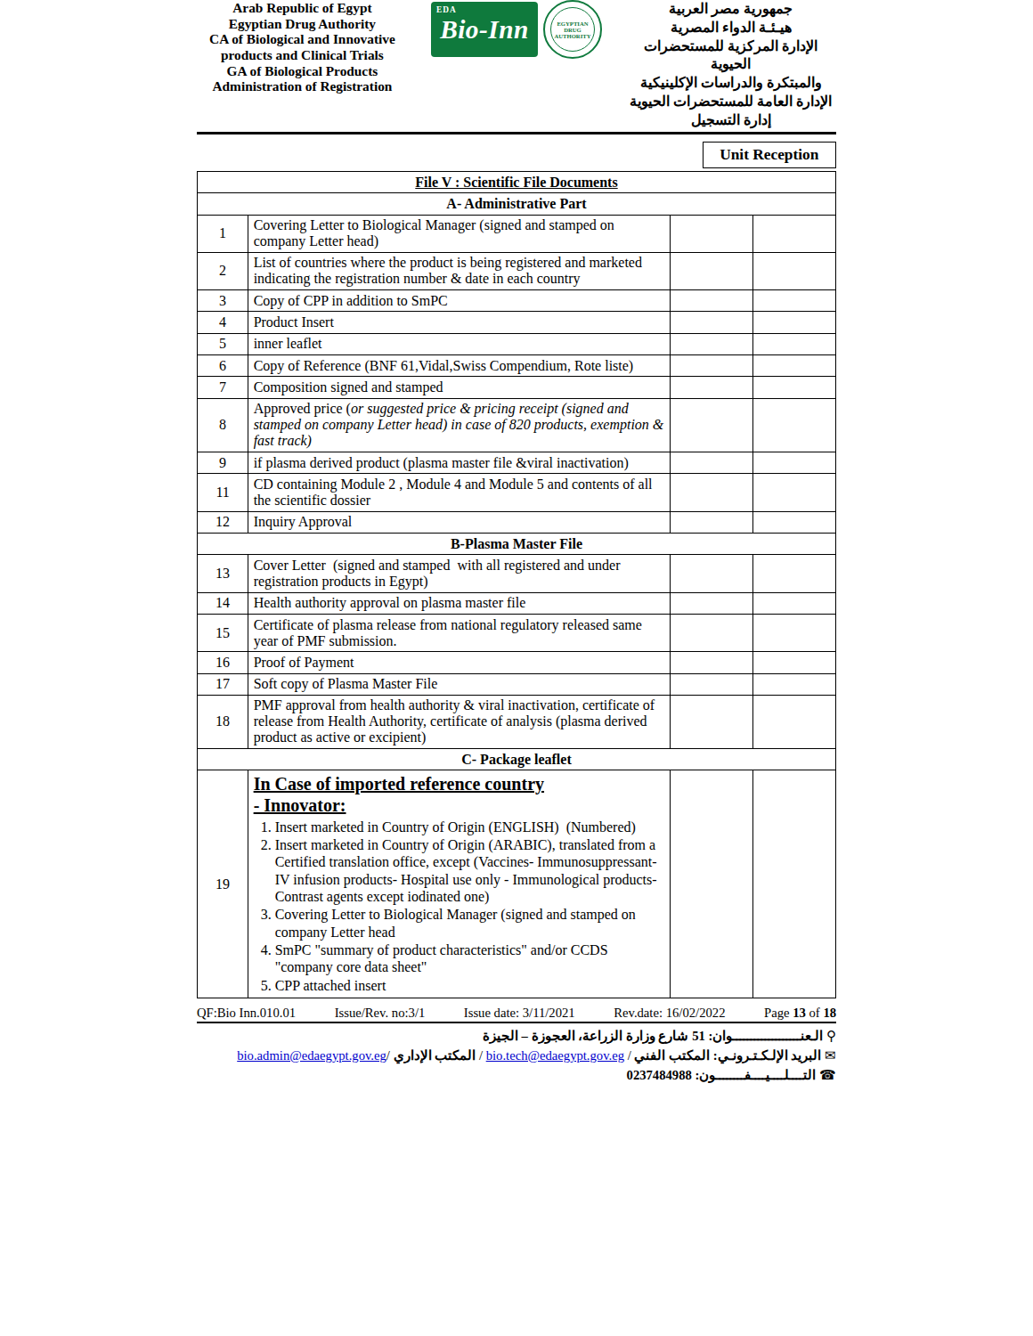| Arab Republic of Egypt Egyptian Drug Authority CA of Biological and Innovative products and Clinical Trials GA of Biological Products Administration of Registration | Bio-Inn EDA EGYPTIAN DRUG AUTHORITY | جمهورية مصر العربية هيـئـة الدواء المصرية الإدارة المركزية للمستحضرات الحيوية والمبتكرة والدراسات الإكلينيكية الإدارة العامة للمستحضرات الحيوية إدارة التسجيل |
Unit Reception
| File V : Scientific File Documents |
| A- Administrative Part |
| 1 | Covering Letter to Biological Manager (signed and stamped on company Letter head) | | |
| 2 | List of countries where the product is being registered and marketed indicating the registration number & date in each country | | |
| 3 | Copy of CPP in addition to SmPC | | |
| 4 | Product Insert | | |
| 5 | inner leaflet | | |
| 6 | Copy of Reference (BNF 61,Vidal,Swiss Compendium, Rote liste) | | |
| 7 | Composition signed and stamped | | |
| 8 | Approved price ( or suggested price & pricing receipt (signed and stamped on company Letter head) in case of 820 products, exemption & fast track) | | |
| 9 | if plasma derived product (plasma master file &viral inactivation) | | |
| 11 | CD containing Module 2 , Module 4 and Module 5 and contents of all the scientific dossier | | |
| 12 | Inquiry Approval | | |
| B-Plasma Master File |
| 13 | Cover Letter (signed and stamped with all registered and under registration products in Egypt) | | |
| 14 | Health authority approval on plasma master file | | |
| 15 | Certificate of plasma release from national regulatory released same year of PMF submission. | | |
| 16 | Proof of Payment | | |
| 17 | Soft copy of Plasma Master File | | |
| 18 | PMF approval from health authority & viral inactivation, certificate of release from Health Authority, certificate of analysis (plasma derived product as active or excipient) | | |
| C- Package leaflet |
| 19 | In Case of imported reference country - Innovator: Insert marketed in Country of Origin (ENGLISH) (Numbered) Insert marketed in Country of Origin (ARABIC), translated from a Certified translation office, except (Vaccines- Immunosuppressant- IV infusion products- Hospital use only - Immunological products- Contrast agents except iodinated one) Covering Letter to Biological Manager (signed and stamped on company Letter head SmPC "summary of product characteristics" and/or CCDS "company core data sheet" CPP attached insert | | |
QF:Bio Inn.010.01 Issue/Rev. no:3/1 Issue date: 3/11/2021 Rev.date: 16/02/2022 Page 13 of 18
⚲ الـعنـــــــــــــــــــوان: 51 شارع وزارة الزراعة، العجوزة – الجيزة
✉ البريد الإلـكـتـرونـي: المكتب الفني / bio.tech@edaegypt.gov.eg / المكتب الإداري /bio.admin@edaegypt.gov.eg
☎ التــــلــــيــــفــــــــون: 0237484988